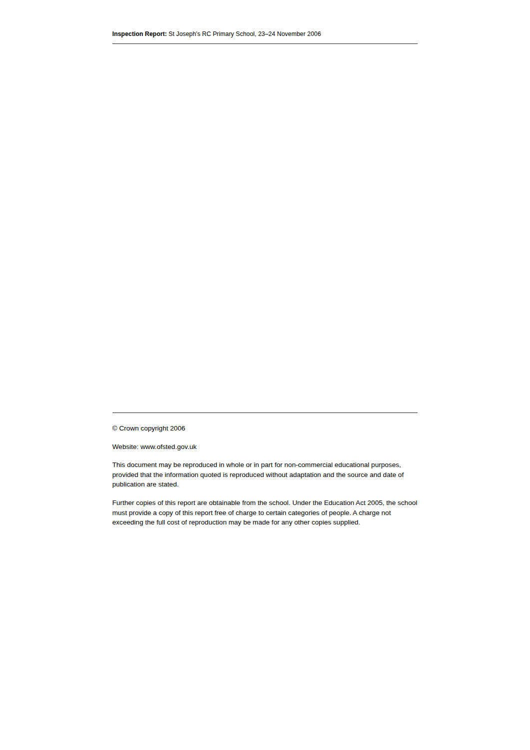Inspection Report: St Joseph's RC Primary School, 23–24 November 2006
© Crown copyright 2006
Website: www.ofsted.gov.uk
This document may be reproduced in whole or in part for non-commercial educational purposes, provided that the information quoted is reproduced without adaptation and the source and date of publication are stated.
Further copies of this report are obtainable from the school. Under the Education Act 2005, the school must provide a copy of this report free of charge to certain categories of people. A charge not exceeding the full cost of reproduction may be made for any other copies supplied.